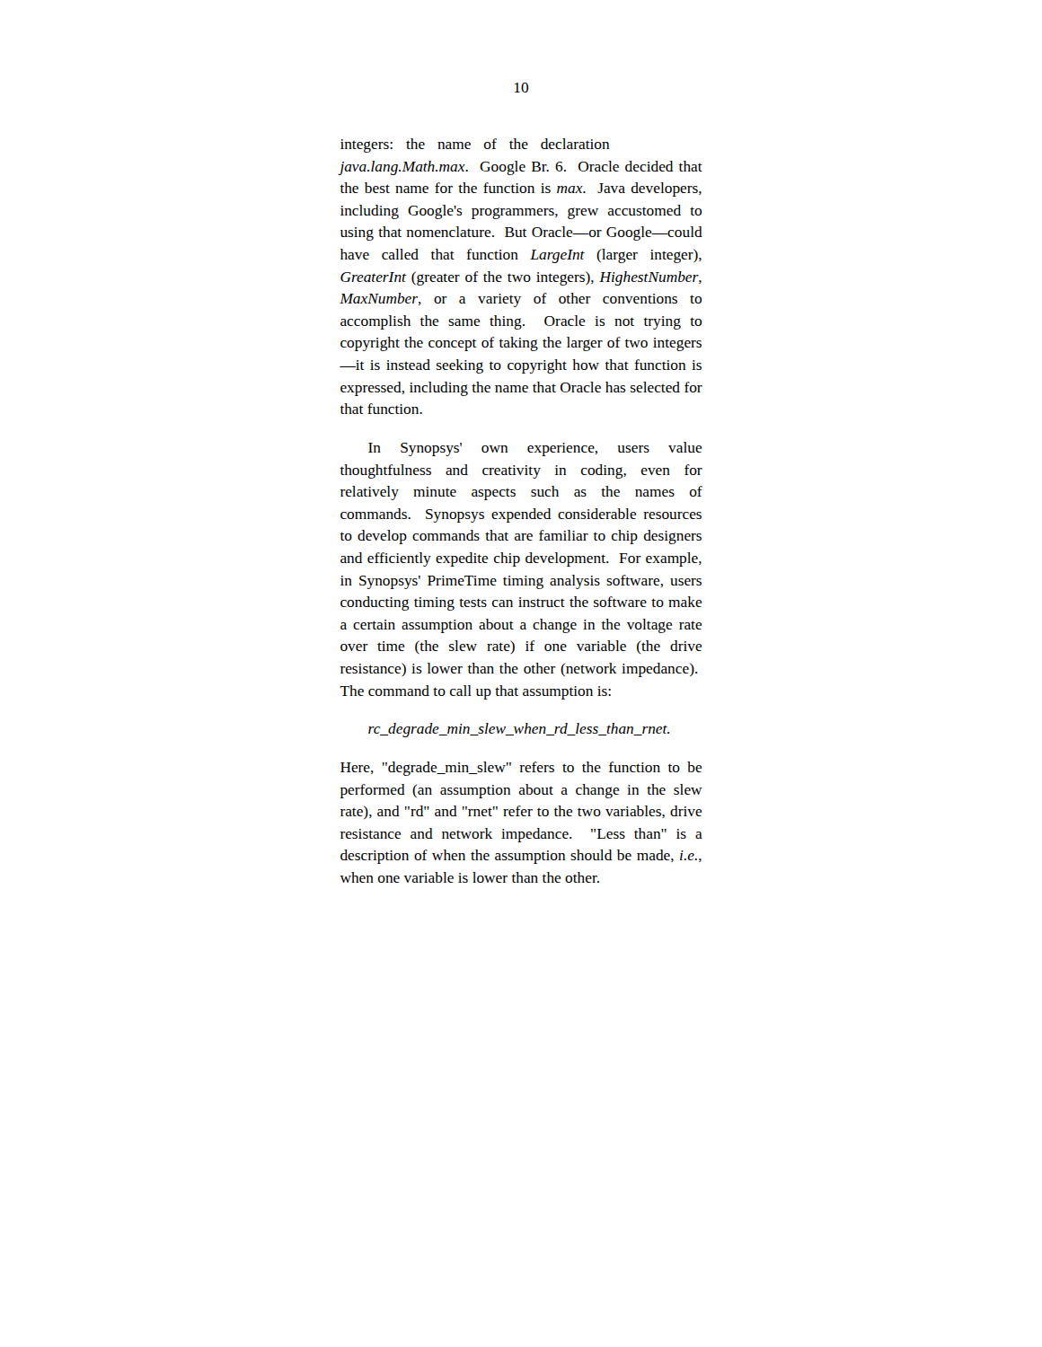10
integers: the name of the declaration
java.lang.Math.max. Google Br. 6. Oracle decided that the best name for the function is max. Java developers, including Google's programmers, grew accustomed to using that nomenclature. But Oracle—or Google—could have called that function LargeInt (larger integer), GreaterInt (greater of the two integers), HighestNumber, MaxNumber, or a variety of other conventions to accomplish the same thing. Oracle is not trying to copyright the concept of taking the larger of two integers—it is instead seeking to copyright how that function is expressed, including the name that Oracle has selected for that function.
In Synopsys' own experience, users value thoughtfulness and creativity in coding, even for relatively minute aspects such as the names of commands. Synopsys expended considerable resources to develop commands that are familiar to chip designers and efficiently expedite chip development. For example, in Synopsys' PrimeTime timing analysis software, users conducting timing tests can instruct the software to make a certain assumption about a change in the voltage rate over time (the slew rate) if one variable (the drive resistance) is lower than the other (network impedance). The command to call up that assumption is:
rc_degrade_min_slew_when_rd_less_than_rnet.
Here, "degrade_min_slew" refers to the function to be performed (an assumption about a change in the slew rate), and "rd" and "rnet" refer to the two variables, drive resistance and network impedance. "Less than" is a description of when the assumption should be made, i.e., when one variable is lower than the other.